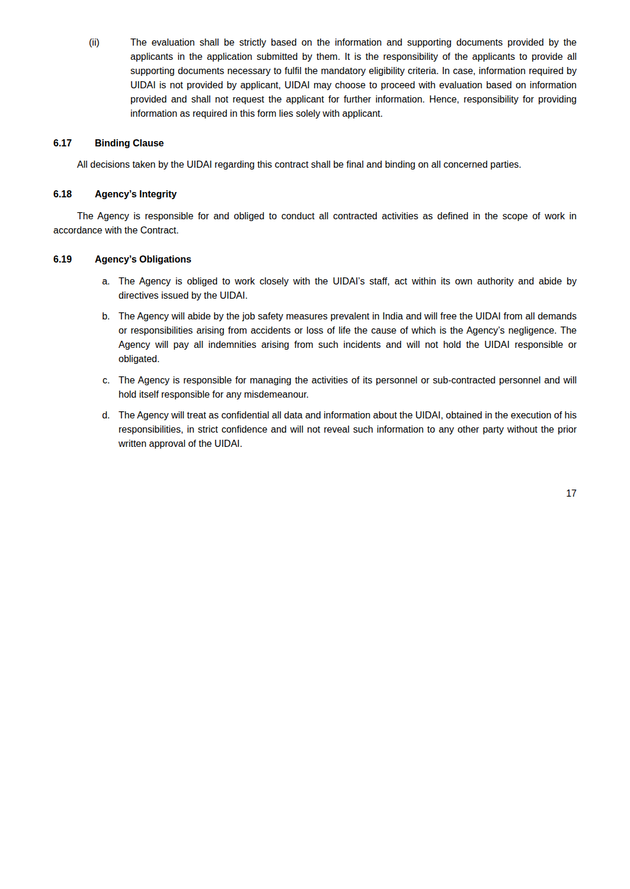(ii)
The evaluation shall be strictly based on the information and supporting documents provided by the applicants in the application submitted by them. It is the responsibility of the applicants to provide all supporting documents necessary to fulfil the mandatory eligibility criteria. In case, information required by UIDAI is not provided by applicant, UIDAI may choose to proceed with evaluation based on information provided and shall not request the applicant for further information. Hence, responsibility for providing information as required in this form lies solely with applicant.
6.17 Binding Clause
All decisions taken by the UIDAI regarding this contract shall be final and binding on all concerned parties.
6.18 Agency’s Integrity
The Agency is responsible for and obliged to conduct all contracted activities as defined in the scope of work in accordance with the Contract.
6.19 Agency’s Obligations
The Agency is obliged to work closely with the UIDAI’s staff, act within its own authority and abide by directives issued by the UIDAI.
The Agency will abide by the job safety measures prevalent in India and will free the UIDAI from all demands or responsibilities arising from accidents or loss of life the cause of which is the Agency’s negligence. The Agency will pay all indemnities arising from such incidents and will not hold the UIDAI responsible or obligated.
The Agency is responsible for managing the activities of its personnel or sub-contracted personnel and will hold itself responsible for any misdemeanour.
The Agency will treat as confidential all data and information about the UIDAI, obtained in the execution of his responsibilities, in strict confidence and will not reveal such information to any other party without the prior written approval of the UIDAI.
17